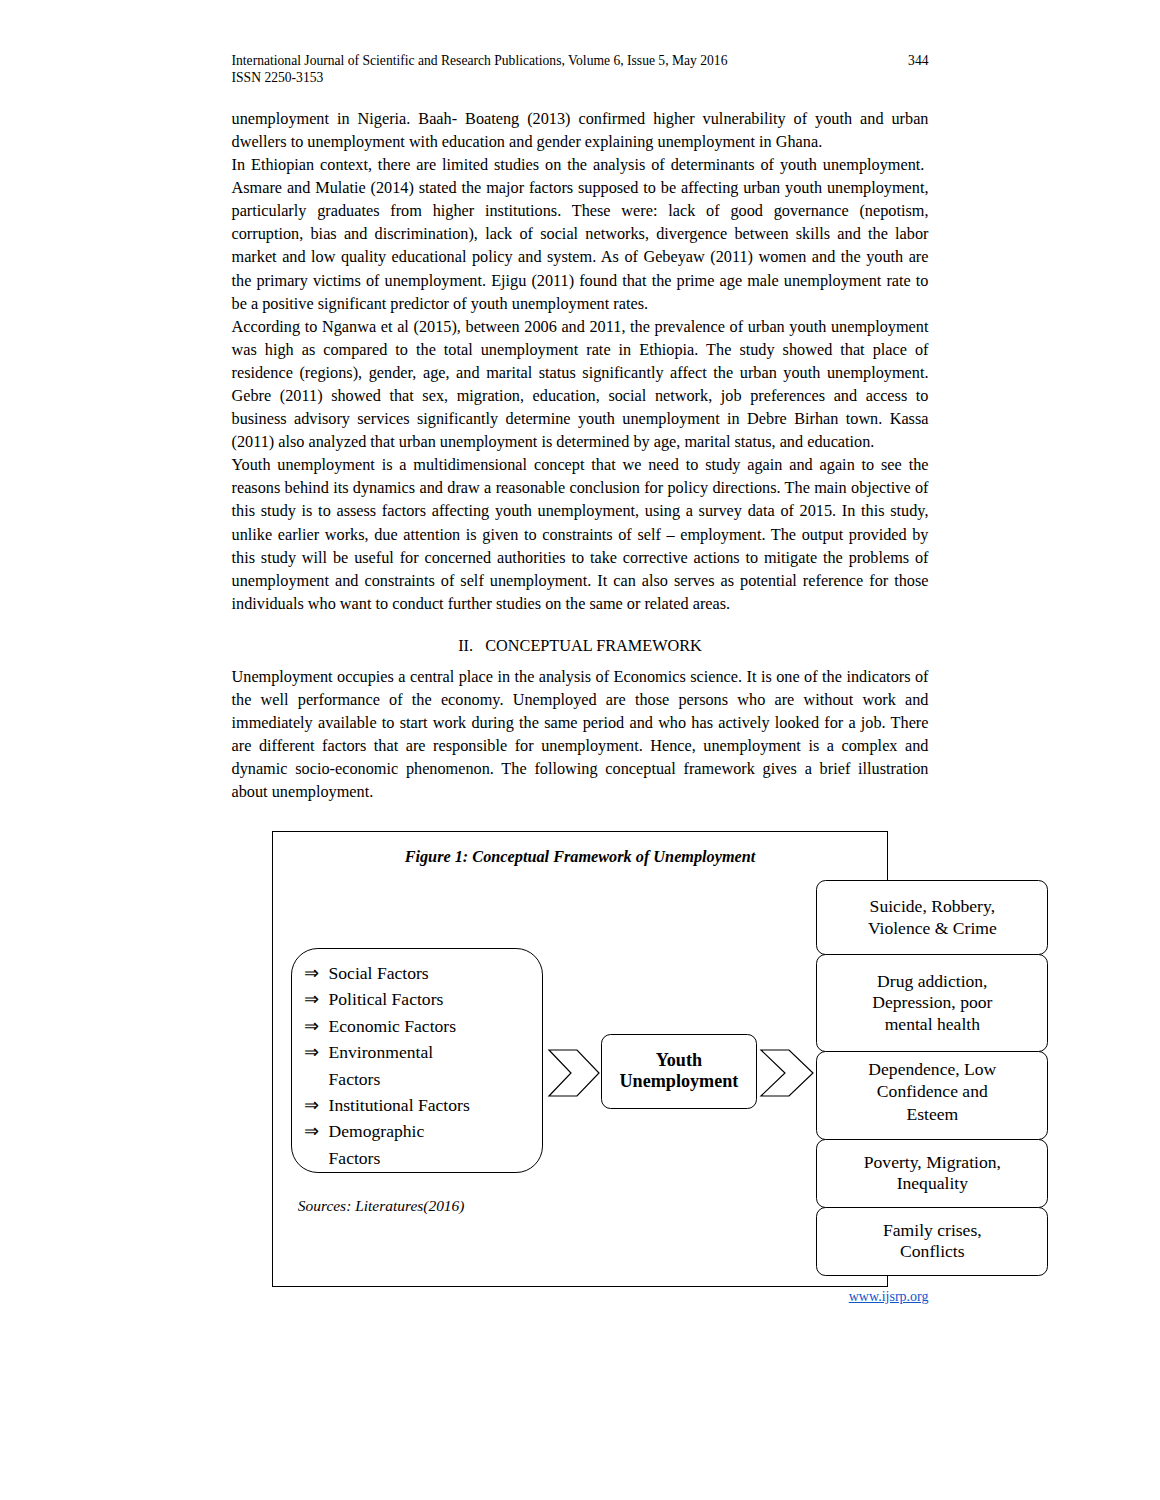International Journal of Scientific and Research Publications, Volume 6, Issue 5, May 2016
ISSN 2250-3153
344
unemployment in Nigeria. Baah- Boateng (2013) confirmed higher vulnerability of youth and urban dwellers to unemployment with education and gender explaining unemployment in Ghana.
In Ethiopian context, there are limited studies on the analysis of determinants of youth unemployment. Asmare and Mulatie (2014) stated the major factors supposed to be affecting urban youth unemployment, particularly graduates from higher institutions. These were: lack of good governance (nepotism, corruption, bias and discrimination), lack of social networks, divergence between skills and the labor market and low quality educational policy and system. As of Gebeyaw (2011) women and the youth are the primary victims of unemployment. Ejigu (2011) found that the prime age male unemployment rate to be a positive significant predictor of youth unemployment rates.
According to Nganwa et al (2015), between 2006 and 2011, the prevalence of urban youth unemployment was high as compared to the total unemployment rate in Ethiopia. The study showed that place of residence (regions), gender, age, and marital status significantly affect the urban youth unemployment. Gebre (2011) showed that sex, migration, education, social network, job preferences and access to business advisory services significantly determine youth unemployment in Debre Birhan town. Kassa (2011) also analyzed that urban unemployment is determined by age, marital status, and education.
Youth unemployment is a multidimensional concept that we need to study again and again to see the reasons behind its dynamics and draw a reasonable conclusion for policy directions. The main objective of this study is to assess factors affecting youth unemployment, using a survey data of 2015. In this study, unlike earlier works, due attention is given to constraints of self – employment. The output provided by this study will be useful for concerned authorities to take corrective actions to mitigate the problems of unemployment and constraints of self unemployment. It can also serves as potential reference for those individuals who want to conduct further studies on the same or related areas.
II. CONCEPTUAL FRAMEWORK
Unemployment occupies a central place in the analysis of Economics science. It is one of the indicators of the well performance of the economy. Unemployed are those persons who are without work and immediately available to start work during the same period and who has actively looked for a job. There are different factors that are responsible for unemployment. Hence, unemployment is a complex and dynamic socio-economic phenomenon. The following conceptual framework gives a brief illustration about unemployment.
Figure 1: Conceptual Framework of Unemployment
⇒Social Factors
⇒Political Factors
⇒Economic Factors
⇒EnvironmentalFactors
⇒Institutional Factors
⇒DemographicFactors
Youth
Unemployment
Suicide, Robbery,
Violence & Crime
Drug addiction,
Depression, poor
mental health
Dependence, Low
Confidence and
Esteem
Poverty, Migration,
Inequality
Family crises,
Conflicts
Sources: Literatures(2016)
www.ijsrp.org